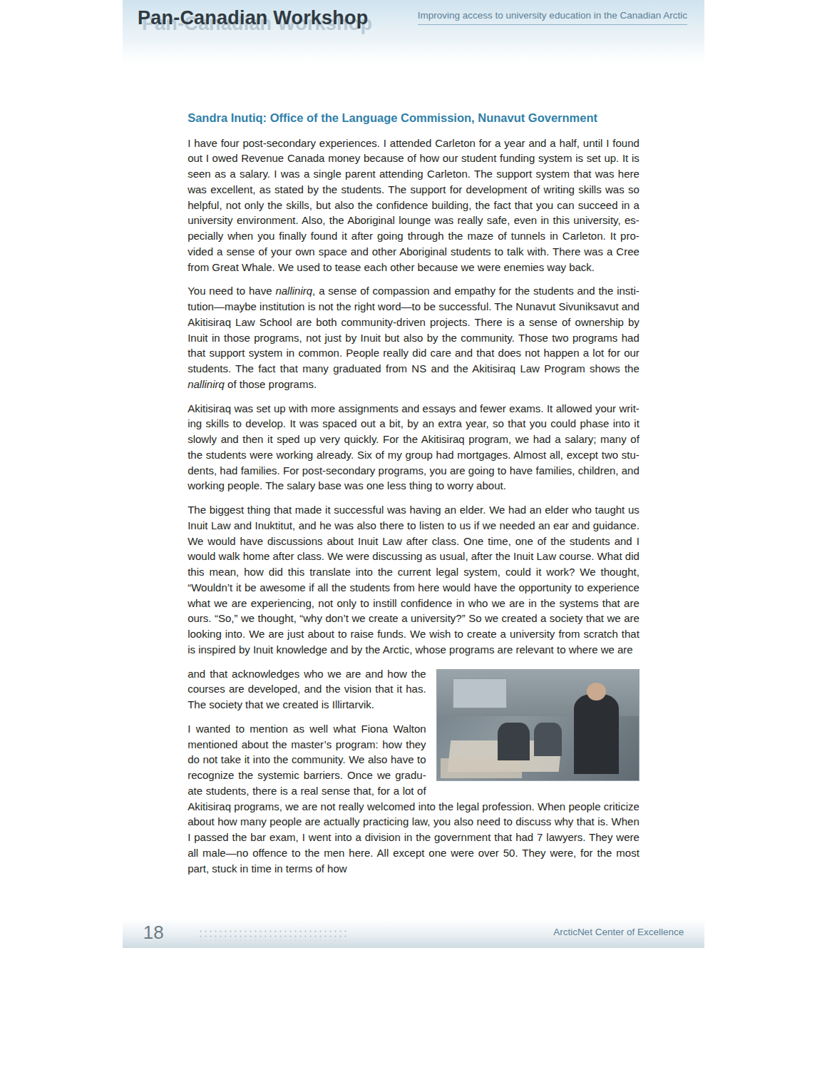Pan-Canadian Workshop
Pan-Canadian Workshop
Improving access to university education in the Canadian Arctic
Sandra Inutiq: Office of the Language Commission, Nunavut Government
I have four post-secondary experiences. I attended Carleton for a year and a half, until I found out I owed Revenue Canada money because of how our student funding system is set up. It is seen as a salary. I was a single parent attending Carleton. The support system that was here was excellent, as stated by the students. The support for development of writing skills was so helpful, not only the skills, but also the confidence building, the fact that you can succeed in a university environment. Also, the Aboriginal lounge was really safe, even in this university, especially when you finally found it after going through the maze of tunnels in Carleton. It provided a sense of your own space and other Aboriginal students to talk with. There was a Cree from Great Whale. We used to tease each other because we were enemies way back.
You need to have nallinirq, a sense of compassion and empathy for the students and the institution—maybe institution is not the right word—to be successful. The Nunavut Sivuniksavut and Akitisiraq Law School are both community-driven projects. There is a sense of ownership by Inuit in those programs, not just by Inuit but also by the community. Those two programs had that support system in common. People really did care and that does not happen a lot for our students. The fact that many graduated from NS and the Akitisiraq Law Program shows the nallinirq of those programs.
Akitisiraq was set up with more assignments and essays and fewer exams. It allowed your writing skills to develop. It was spaced out a bit, by an extra year, so that you could phase into it slowly and then it sped up very quickly. For the Akitisiraq program, we had a salary; many of the students were working already. Six of my group had mortgages. Almost all, except two students, had families. For post-secondary programs, you are going to have families, children, and working people. The salary base was one less thing to worry about.
The biggest thing that made it successful was having an elder. We had an elder who taught us Inuit Law and Inuktitut, and he was also there to listen to us if we needed an ear and guidance. We would have discussions about Inuit Law after class. One time, one of the students and I would walk home after class. We were discussing as usual, after the Inuit Law course. What did this mean, how did this translate into the current legal system, could it work? We thought, “Wouldn’t it be awesome if all the students from here would have the opportunity to experience what we are experiencing, not only to instill confidence in who we are in the systems that are ours. “So,” we thought, “why don’t we create a university?” So we created a society that we are looking into. We are just about to raise funds. We wish to create a university from scratch that is inspired by Inuit knowledge and by the Arctic, whose programs are relevant to where we are
and that acknowledges who we are and how the courses are developed, and the vision that it has. The society that we created is Illirtarvik.
I wanted to mention as well what Fiona Walton mentioned about the master’s program: how they do not take it into the community. We also have to recognize the systemic barriers. Once we graduate students, there is a real sense that, for a lot of Akitisiraq programs, we are not really welcomed into the legal profession. When people criticize about how many people are actually practicing law, you also need to discuss why that is. When I passed the bar exam, I went into a division in the government that had 7 lawyers. They were all male—no offence to the men here. All except one were over 50. They were, for the most part, stuck in time in terms of how
18
ArcticNet Center of Excellence